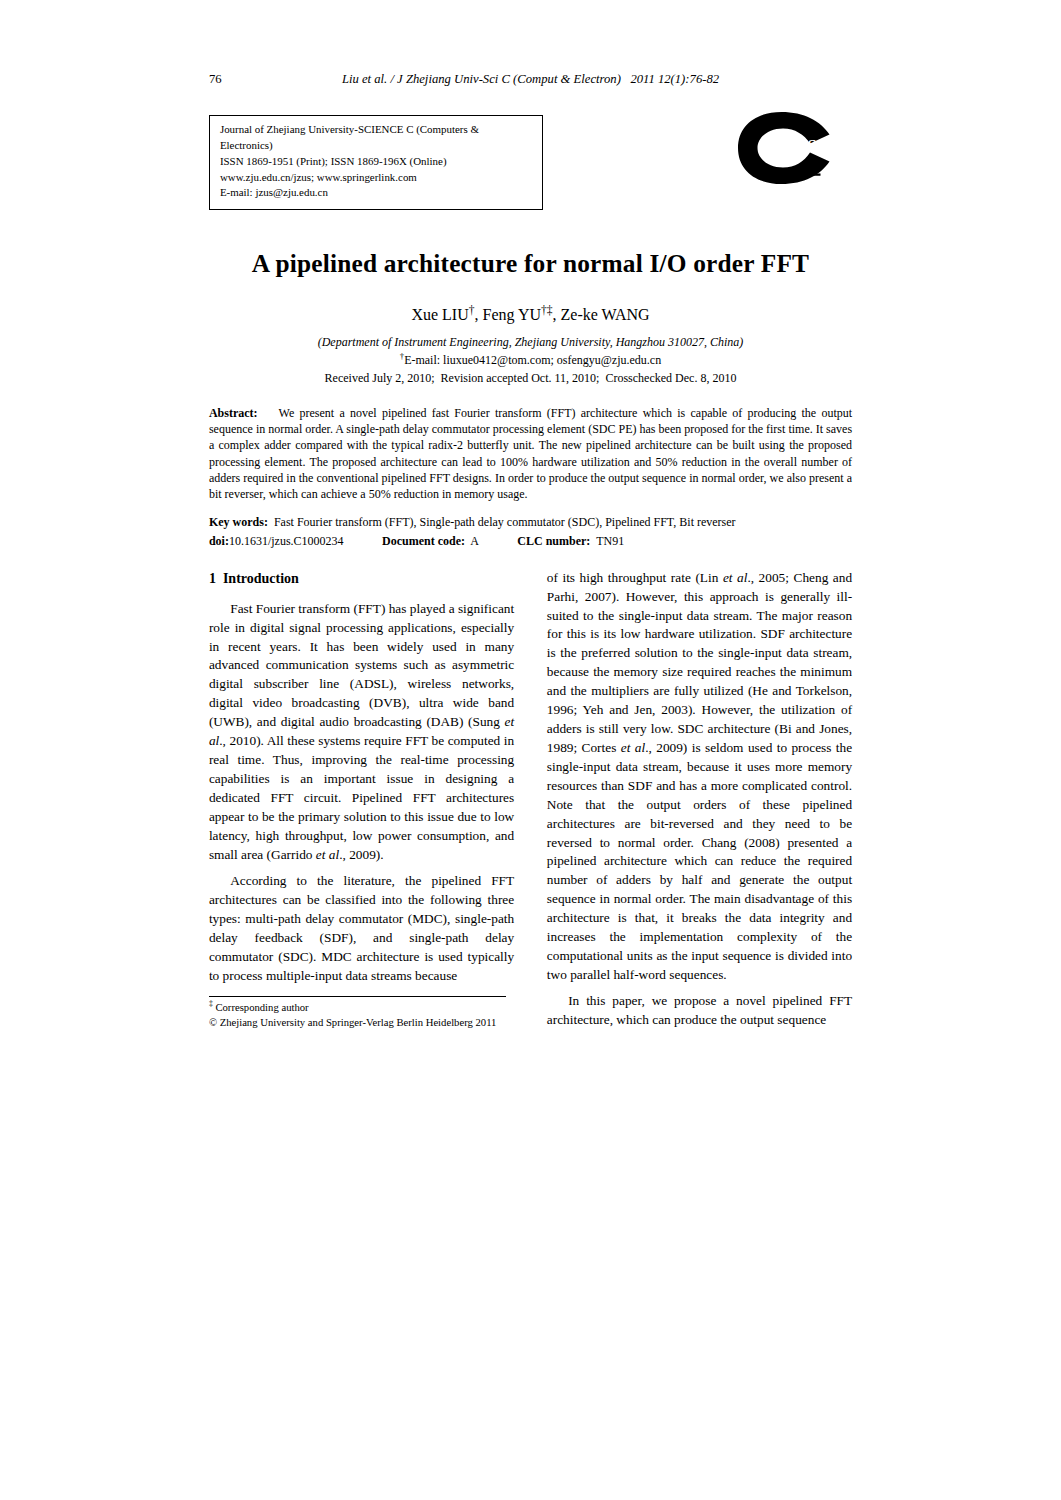76 Liu et al. / J Zhejiang Univ-Sci C (Comput & Electron) 2011 12(1):76-82
Journal of Zhejiang University-SCIENCE C (Computers & Electronics)
ISSN 1869-1951 (Print); ISSN 1869-196X (Online)
www.zju.edu.cn/jzus; www.springerlink.com
E-mail: jzus@zju.edu.cn
J ZUS
A pipelined architecture for normal I/O order FFT
Xue LIU†, Feng YU†‡, Ze-ke WANG
(Department of Instrument Engineering, Zhejiang University, Hangzhou 310027, China)
†E-mail: liuxue0412@tom.com; osfengyu@zju.edu.cn
Received July 2, 2010; Revision accepted Oct. 11, 2010; Crosschecked Dec. 8, 2010
Abstract: We present a novel pipelined fast Fourier transform (FFT) architecture which is capable of producing the output sequence in normal order. A single-path delay commutator processing element (SDC PE) has been proposed for the first time. It saves a complex adder compared with the typical radix-2 butterfly unit. The new pipelined architecture can be built using the proposed processing element. The proposed architecture can lead to 100% hardware utilization and 50% reduction in the overall number of adders required in the conventional pipelined FFT designs. In order to produce the output sequence in normal order, we also present a bit reverser, which can achieve a 50% reduction in memory usage.
Key words: Fast Fourier transform (FFT), Single-path delay commutator (SDC), Pipelined FFT, Bit reverser
doi: 10.1631/jzus.C1000234 Document code: A CLC number: TN91
1 Introduction
Fast Fourier transform (FFT) has played a significant role in digital signal processing applications, especially in recent years. It has been widely used in many advanced communication systems such as asymmetric digital subscriber line (ADSL), wireless networks, digital video broadcasting (DVB), ultra wide band (UWB), and digital audio broadcasting (DAB) (Sung et al., 2010). All these systems require FFT be computed in real time. Thus, improving the real-time processing capabilities is an important issue in designing a dedicated FFT circuit. Pipelined FFT architectures appear to be the primary solution to this issue due to low latency, high throughput, low power consumption, and small area (Garrido et al., 2009).
According to the literature, the pipelined FFT architectures can be classified into the following three types: multi-path delay commutator (MDC), single-path delay feedback (SDF), and single-path delay commutator (SDC). MDC architecture is used typically to process multiple-input data streams because
of its high throughput rate (Lin et al., 2005; Cheng and Parhi, 2007). However, this approach is generally ill-suited to the single-input data stream. The major reason for this is its low hardware utilization. SDF architecture is the preferred solution to the single-input data stream, because the memory size required reaches the minimum and the multipliers are fully utilized (He and Torkelson, 1996; Yeh and Jen, 2003). However, the utilization of adders is still very low. SDC architecture (Bi and Jones, 1989; Cortes et al., 2009) is seldom used to process the single-input data stream, because it uses more memory resources than SDF and has a more complicated control. Note that the output orders of these pipelined architectures are bit-reversed and they need to be reversed to normal order. Chang (2008) presented a pipelined architecture which can reduce the required number of adders by half and generate the output sequence in normal order. The main disadvantage of this architecture is that, it breaks the data integrity and increases the implementation complexity of the computational units as the input sequence is divided into two parallel half-word sequences.
In this paper, we propose a novel pipelined FFT architecture, which can produce the output sequence
‡ Corresponding author
© Zhejiang University and Springer-Verlag Berlin Heidelberg 2011